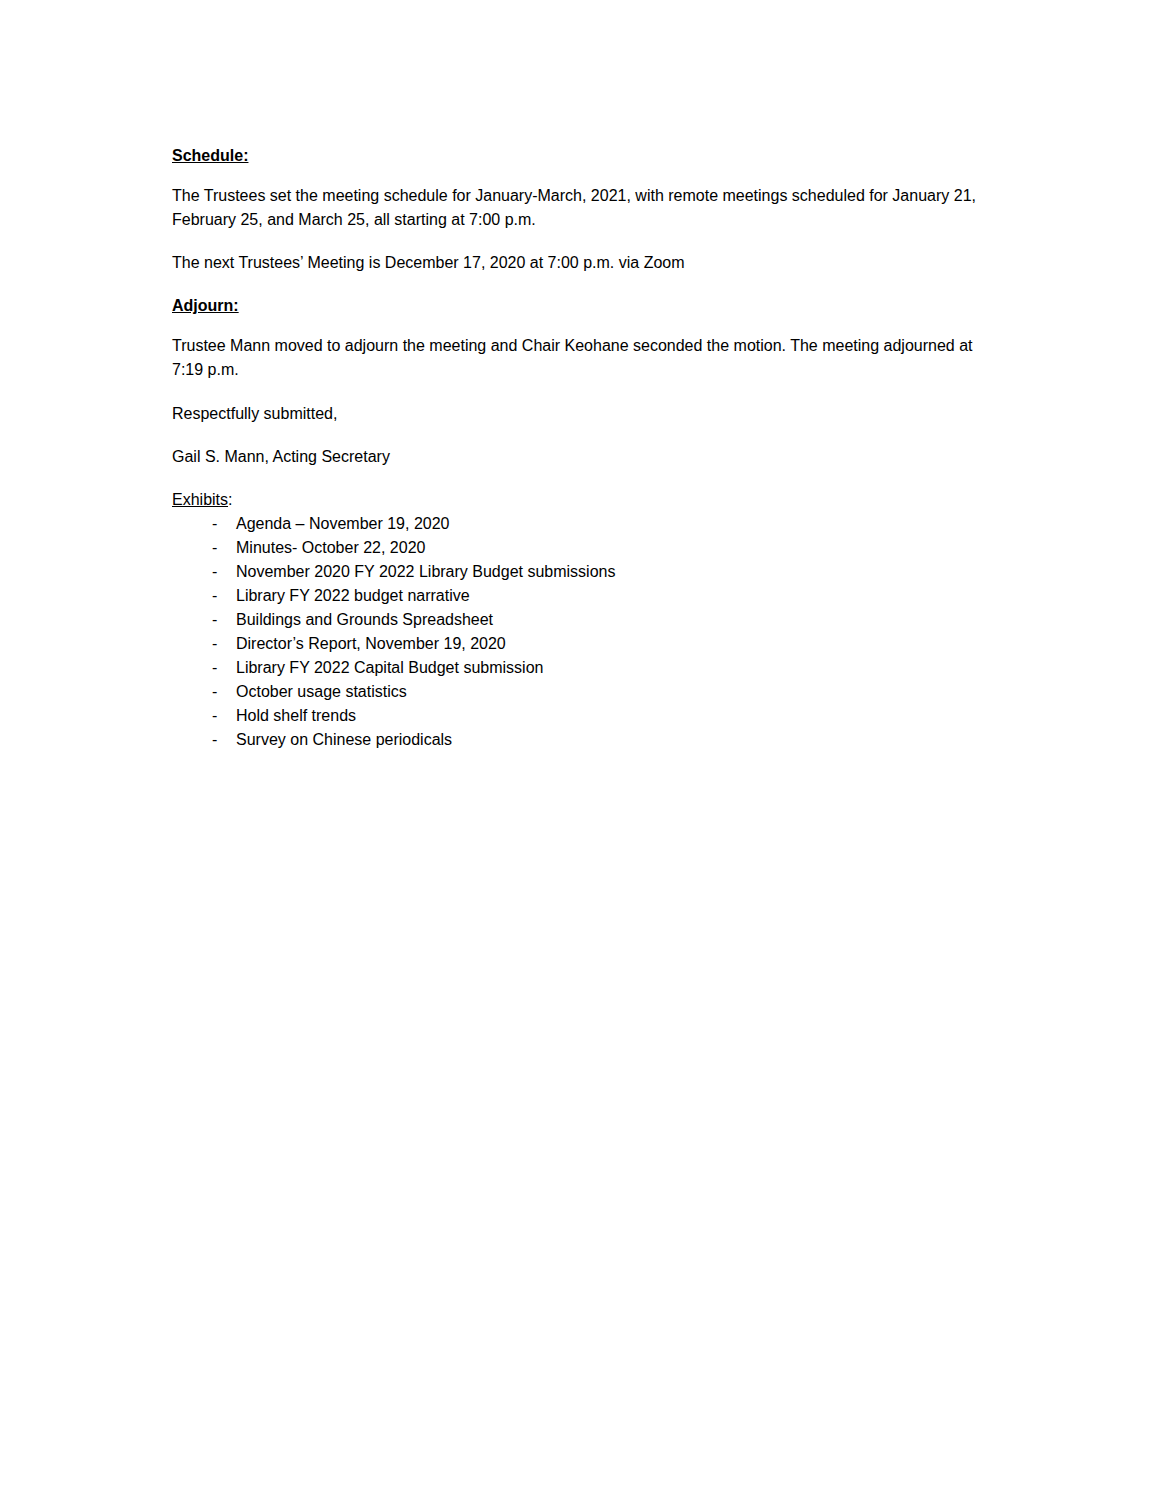Schedule:
The Trustees set the meeting schedule for January-March, 2021, with remote meetings scheduled for January 21, February 25, and March 25, all starting at 7:00 p.m.
The next Trustees’ Meeting is December 17, 2020 at 7:00 p.m. via Zoom
Adjourn:
Trustee Mann moved to adjourn the meeting and Chair Keohane seconded the motion. The meeting adjourned at 7:19 p.m.
Respectfully submitted,
Gail S. Mann, Acting Secretary
Exhibits:
Agenda – November 19, 2020
Minutes- October 22, 2020
November 2020 FY 2022 Library Budget submissions
Library FY 2022 budget narrative
Buildings and Grounds Spreadsheet
Director’s Report, November 19, 2020
Library FY 2022 Capital Budget submission
October usage statistics
Hold shelf trends
Survey on Chinese periodicals